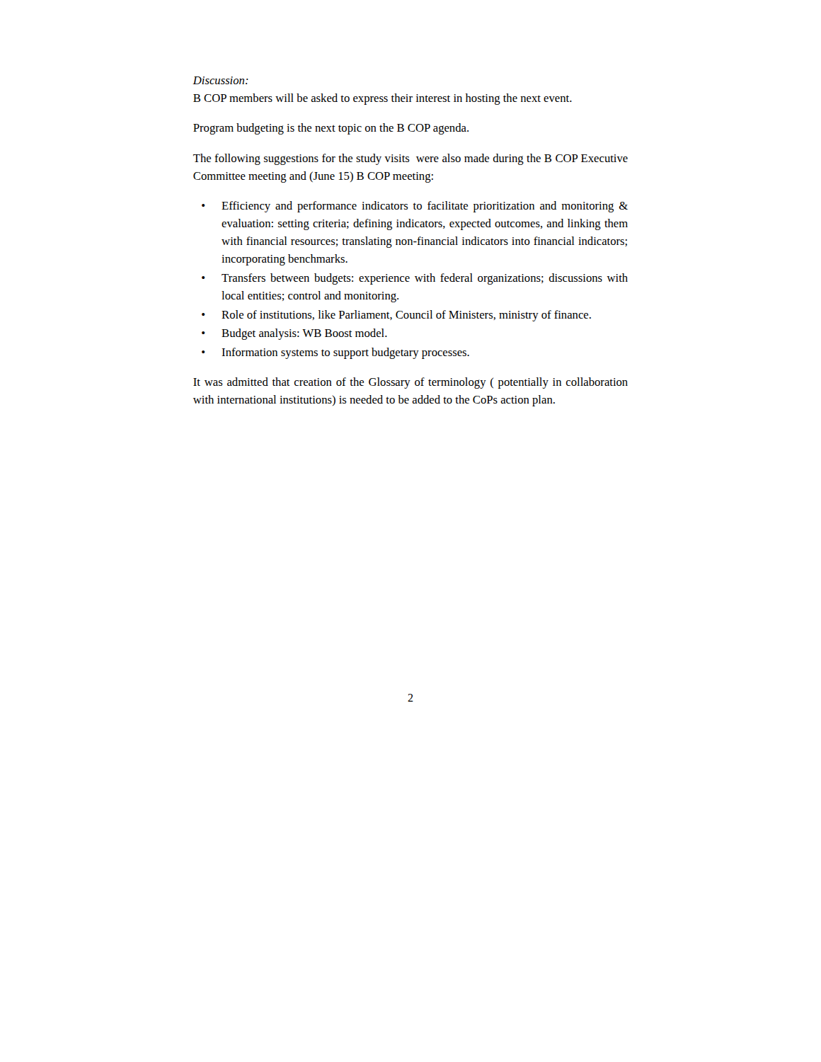Discussion:
B COP members will be asked to express their interest in hosting the next event.
Program budgeting is the next topic on the B COP agenda.
The following suggestions for the study visits were also made during the B COP Executive Committee meeting and (June 15) B COP meeting:
Efficiency and performance indicators to facilitate prioritization and monitoring & evaluation: setting criteria; defining indicators, expected outcomes, and linking them with financial resources; translating non-financial indicators into financial indicators; incorporating benchmarks.
Transfers between budgets: experience with federal organizations; discussions with local entities; control and monitoring.
Role of institutions, like Parliament, Council of Ministers, ministry of finance.
Budget analysis: WB Boost model.
Information systems to support budgetary processes.
It was admitted that creation of the Glossary of terminology ( potentially in collaboration with international institutions) is needed to be added to the CoPs action plan.
2